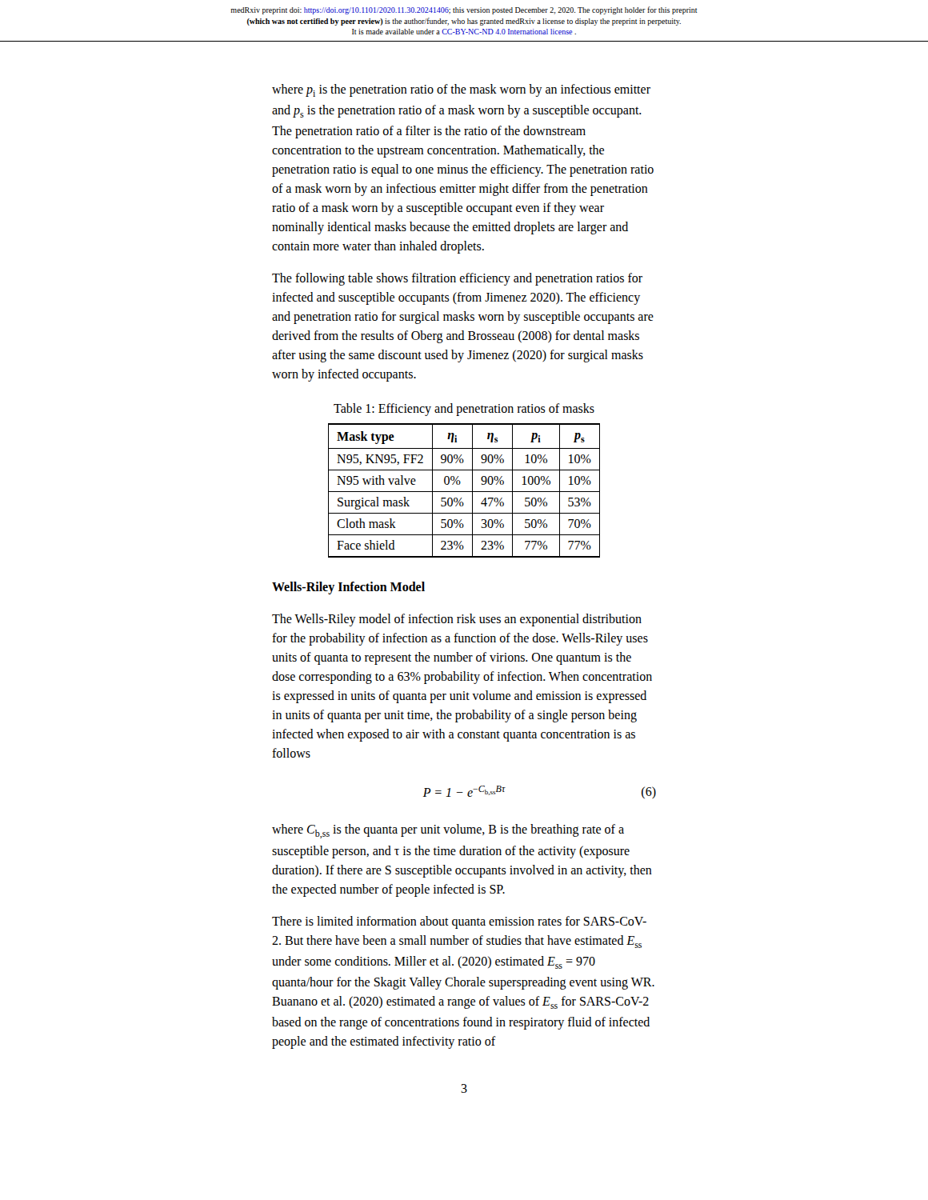medRxiv preprint doi: https://doi.org/10.1101/2020.11.30.20241406; this version posted December 2, 2020. The copyright holder for this preprint
(which was not certified by peer review) is the author/funder, who has granted medRxiv a license to display the preprint in perpetuity.
It is made available under a CC-BY-NC-ND 4.0 International license .
where pi is the penetration ratio of the mask worn by an infectious emitter and ps is the penetration ratio of a mask worn by a susceptible occupant. The penetration ratio of a filter is the ratio of the downstream concentration to the upstream concentration. Mathematically, the penetration ratio is equal to one minus the efficiency. The penetration ratio of a mask worn by an infectious emitter might differ from the penetration ratio of a mask worn by a susceptible occupant even if they wear nominally identical masks because the emitted droplets are larger and contain more water than inhaled droplets.
The following table shows filtration efficiency and penetration ratios for infected and susceptible occupants (from Jimenez 2020). The efficiency and penetration ratio for surgical masks worn by susceptible occupants are derived from the results of Oberg and Brosseau (2008) for dental masks after using the same discount used by Jimenez (2020) for surgical masks worn by infected occupants.
Table 1: Efficiency and penetration ratios of masks
| Mask type | η i | η s | p i | p s |
| --- | --- | --- | --- | --- |
| N95, KN95, FF2 | 90% | 90% | 10% | 10% |
| N95 with valve | 0% | 90% | 100% | 10% |
| Surgical mask | 50% | 47% | 50% | 53% |
| Cloth mask | 50% | 30% | 50% | 70% |
| Face shield | 23% | 23% | 77% | 77% |
Wells-Riley Infection Model
The Wells-Riley model of infection risk uses an exponential distribution for the probability of infection as a function of the dose. Wells-Riley uses units of quanta to represent the number of virions. One quantum is the dose corresponding to a 63% probability of infection. When concentration is expressed in units of quanta per unit volume and emission is expressed in units of quanta per unit time, the probability of a single person being infected when exposed to air with a constant quanta concentration is as follows
P = 1 − e−Cb,ssBτ
(6)
where Cb,ss is the quanta per unit volume, B is the breathing rate of a susceptible person, and τ is the time duration of the activity (exposure duration). If there are S susceptible occupants involved in an activity, then the expected number of people infected is SP.
There is limited information about quanta emission rates for SARS-CoV-2. But there have been a small number of studies that have estimated Ess under some conditions. Miller et al. (2020) estimated Ess = 970 quanta/hour for the Skagit Valley Chorale superspreading event using WR. Buanano et al. (2020) estimated a range of values of Ess for SARS-CoV-2 based on the range of concentrations found in respiratory fluid of infected people and the estimated infectivity ratio of
3